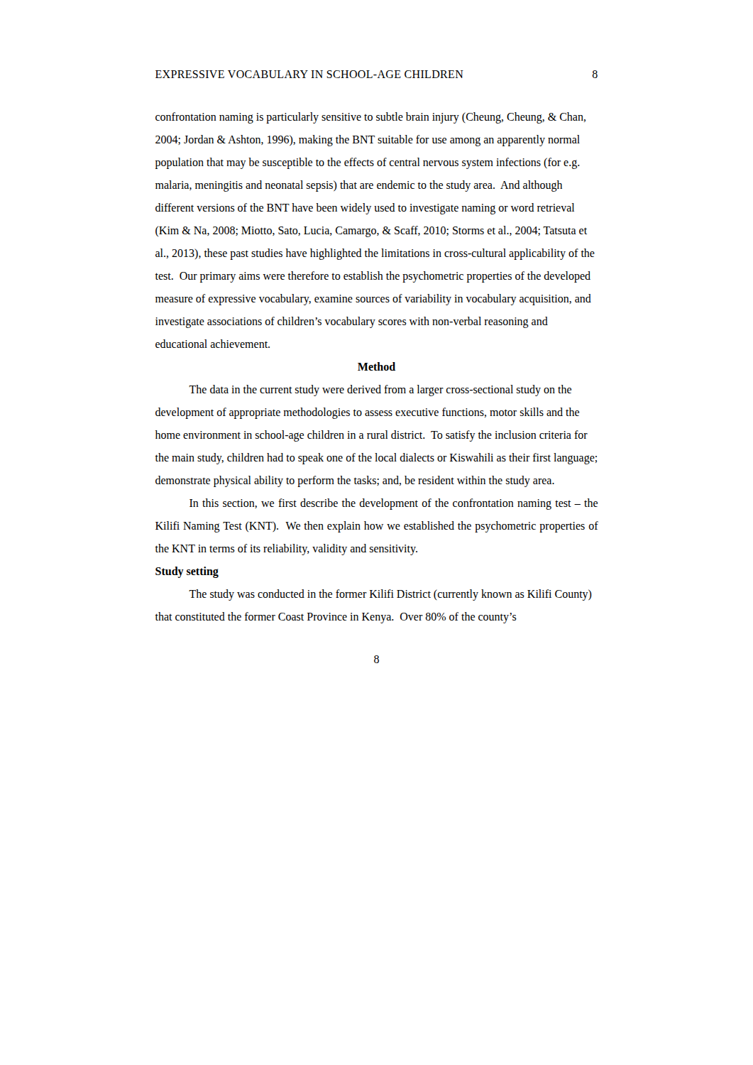Expressive Vocabulary in School-Age Children 8
confrontation naming is particularly sensitive to subtle brain injury (Cheung, Cheung, & Chan, 2004; Jordan & Ashton, 1996), making the BNT suitable for use among an apparently normal population that may be susceptible to the effects of central nervous system infections (for e.g. malaria, meningitis and neonatal sepsis) that are endemic to the study area. And although different versions of the BNT have been widely used to investigate naming or word retrieval (Kim & Na, 2008; Miotto, Sato, Lucia, Camargo, & Scaff, 2010; Storms et al., 2004; Tatsuta et al., 2013), these past studies have highlighted the limitations in cross-cultural applicability of the test. Our primary aims were therefore to establish the psychometric properties of the developed measure of expressive vocabulary, examine sources of variability in vocabulary acquisition, and investigate associations of children’s vocabulary scores with non-verbal reasoning and educational achievement.
Method
The data in the current study were derived from a larger cross-sectional study on the development of appropriate methodologies to assess executive functions, motor skills and the home environment in school-age children in a rural district. To satisfy the inclusion criteria for the main study, children had to speak one of the local dialects or Kiswahili as their first language; demonstrate physical ability to perform the tasks; and, be resident within the study area.
In this section, we first describe the development of the confrontation naming test – the Kilifi Naming Test (KNT). We then explain how we established the psychometric properties of the KNT in terms of its reliability, validity and sensitivity.
Study setting
The study was conducted in the former Kilifi District (currently known as Kilifi County) that constituted the former Coast Province in Kenya. Over 80% of the county’s
8